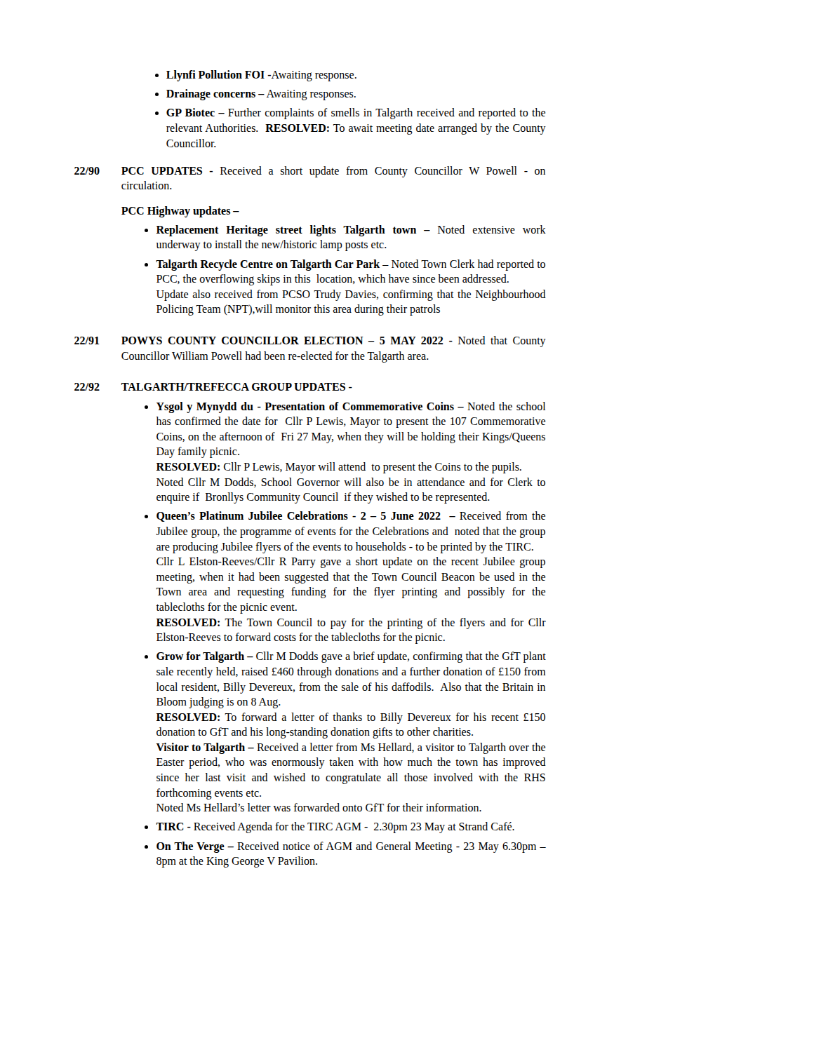Llynfi Pollution FOI -Awaiting response.
Drainage concerns – Awaiting responses.
GP Biotec – Further complaints of smells in Talgarth received and reported to the relevant Authorities. RESOLVED: To await meeting date arranged by the County Councillor.
22/90
PCC UPDATES - Received a short update from County Councillor W Powell - on circulation.
PCC Highway updates –
Replacement Heritage street lights Talgarth town – Noted extensive work underway to install the new/historic lamp posts etc.
Talgarth Recycle Centre on Talgarth Car Park – Noted Town Clerk had reported to PCC, the overflowing skips in this location, which have since been addressed.
Update also received from PCSO Trudy Davies, confirming that the Neighbourhood Policing Team (NPT),will monitor this area during their patrols
22/91
POWYS COUNTY COUNCILLOR ELECTION – 5 MAY 2022 - Noted that County Councillor William Powell had been re-elected for the Talgarth area.
22/92
TALGARTH/TREFECCA GROUP UPDATES -
Ysgol y Mynydd du - Presentation of Commemorative Coins – Noted the school has confirmed the date for Cllr P Lewis, Mayor to present the 107 Commemorative Coins, on the afternoon of Fri 27 May, when they will be holding their Kings/Queens Day family picnic.
RESOLVED: Cllr P Lewis, Mayor will attend to present the Coins to the pupils.
Noted Cllr M Dodds, School Governor will also be in attendance and for Clerk to enquire if Bronllys Community Council if they wished to be represented.
Queen’s Platinum Jubilee Celebrations - 2 – 5 June 2022 – Received from the Jubilee group, the programme of events for the Celebrations and noted that the group are producing Jubilee flyers of the events to households - to be printed by the TIRC.
Cllr L Elston-Reeves/Cllr R Parry gave a short update on the recent Jubilee group meeting, when it had been suggested that the Town Council Beacon be used in the Town area and requesting funding for the flyer printing and possibly for the tablecloths for the picnic event.
RESOLVED: The Town Council to pay for the printing of the flyers and for Cllr Elston-Reeves to forward costs for the tablecloths for the picnic.
Grow for Talgarth – Cllr M Dodds gave a brief update, confirming that the GfT plant sale recently held, raised £460 through donations and a further donation of £150 from local resident, Billy Devereux, from the sale of his daffodils. Also that the Britain in Bloom judging is on 8 Aug.
RESOLVED: To forward a letter of thanks to Billy Devereux for his recent £150 donation to GfT and his long-standing donation gifts to other charities.
Visitor to Talgarth – Received a letter from Ms Hellard, a visitor to Talgarth over the Easter period, who was enormously taken with how much the town has improved since her last visit and wished to congratulate all those involved with the RHS forthcoming events etc.
Noted Ms Hellard’s letter was forwarded onto GfT for their information.
TIRC - Received Agenda for the TIRC AGM - 2.30pm 23 May at Strand Café.
On The Verge – Received notice of AGM and General Meeting - 23 May 6.30pm – 8pm at the King George V Pavilion.